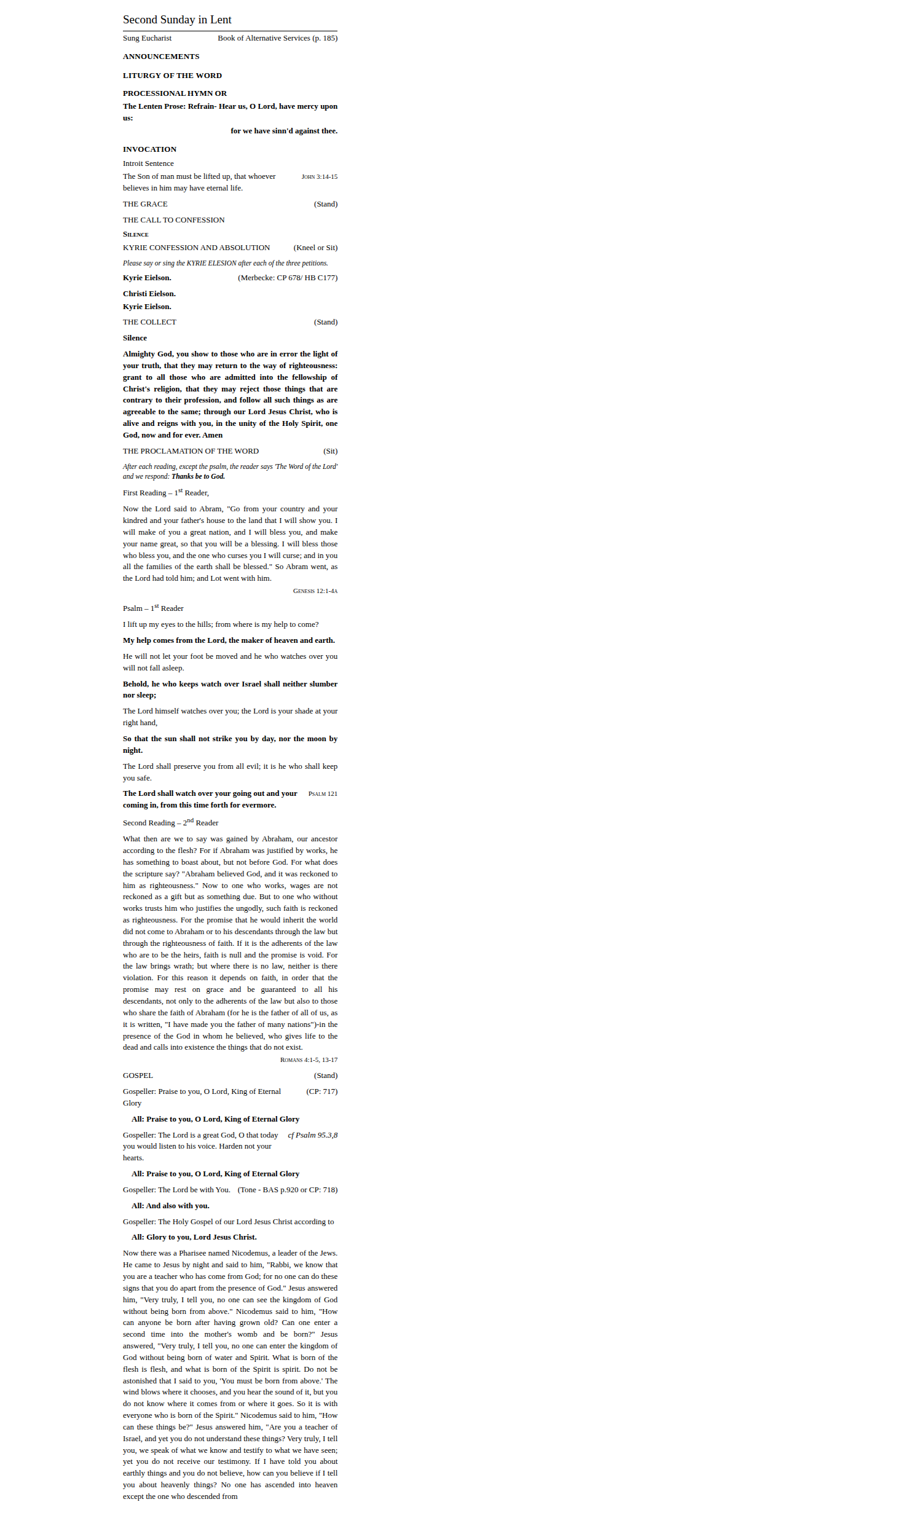Second Sunday in Lent
Sung Eucharist Book of Alternative Services (p. 185)
Announcements
Liturgy of the Word
Processional Hymn or
The Lenten Prose: Refrain- Hear us, O Lord, have mercy upon us:
for we have sinn'd against thee.
Invocation
Introit Sentence
The Son of man must be lifted up, that whoever believes in him may have eternal life. John 3:14-15
The Grace (Stand)
The Call to Confession
Silence
Kyrie Confession and Absolution (Kneel or Sit)
Please say or sing the KYRIE ELESION after each of the three petitions.
Kyrie Eielson. (Merbecke: CP 678/ HB C177)
Christi Eielson.
Kyrie Eielson.
The Collect (Stand)
Silence
Almighty God, you show to those who are in error the light of your truth, that they may return to the way of righteousness: grant to all those who are admitted into the fellowship of Christ's religion, that they may reject those things that are contrary to their profession, and follow all such things as are agreeable to the same; through our Lord Jesus Christ, who is alive and reigns with you, in the unity of the Holy Spirit, one God, now and for ever. Amen
The Proclamation of the Word (Sit)
After each reading, except the psalm, the reader says 'The Word of the Lord' and we respond: Thanks be to God.
First Reading – 1st Reader,
Now the Lord said to Abram, "Go from your country and your kindred and your father's house to the land that I will show you. I will make of you a great nation, and I will bless you, and make your name great, so that you will be a blessing. I will bless those who bless you, and the one who curses you I will curse; and in you all the families of the earth shall be blessed." So Abram went, as the Lord had told him; and Lot went with him.
Genesis 12:1-4a
Psalm – 1st Reader
I lift up my eyes to the hills; from where is my help to come?
My help comes from the Lord, the maker of heaven and earth.
He will not let your foot be moved and he who watches over you will not fall asleep.
Behold, he who keeps watch over Israel shall neither slumber nor sleep;
The Lord himself watches over you; the Lord is your shade at your right hand,
So that the sun shall not strike you by day, nor the moon by night.
The Lord shall preserve you from all evil; it is he who shall keep you safe.
The Lord shall watch over your going out and your coming in, from this time forth for evermore. Psalm 121
Second Reading – 2nd Reader
What then are we to say was gained by Abraham, our ancestor according to the flesh? For if Abraham was justified by works, he has something to boast about, but not before God. For what does the scripture say? "Abraham believed God, and it was reckoned to him as righteousness." Now to one who works, wages are not reckoned as a gift but as something due. But to one who without works trusts him who justifies the ungodly, such faith is reckoned as righteousness. For the promise that he would inherit the world did not come to Abraham or to his descendants through the law but through the righteousness of faith. If it is the adherents of the law who are to be the heirs, faith is null and the promise is void. For the law brings wrath; but where there is no law, neither is there violation. For this reason it depends on faith, in order that the promise may rest on grace and be guaranteed to all his descendants, not only to the adherents of the law but also to those who share the faith of Abraham (for he is the father of all of us, as it is written, "I have made you the father of many nations")-in the presence of the God in whom he believed, who gives life to the dead and calls into existence the things that do not exist.
Romans 4:1-5, 13-17
Gospel (Stand)
Gospeller: Praise to you, O Lord, King of Eternal Glory (CP: 717)
All: Praise to you, O Lord, King of Eternal Glory
Gospeller: The Lord is a great God, O that today you would listen to his voice. Harden not your hearts. cf Psalm 95.3,8
All: Praise to you, O Lord, King of Eternal Glory
Gospeller: The Lord be with You. (Tone - BAS p.920 or CP: 718)
All: And also with you.
Gospeller: The Holy Gospel of our Lord Jesus Christ according to
All: Glory to you, Lord Jesus Christ.
Now there was a Pharisee named Nicodemus, a leader of the Jews. He came to Jesus by night and said to him, "Rabbi, we know that you are a teacher who has come from God; for no one can do these signs that you do apart from the presence of God." Jesus answered him, "Very truly, I tell you, no one can see the kingdom of God without being born from above." Nicodemus said to him, "How can anyone be born after having grown old? Can one enter a second time into the mother's womb and be born?" Jesus answered, "Very truly, I tell you, no one can enter the kingdom of God without being born of water and Spirit. What is born of the flesh is flesh, and what is born of the Spirit is spirit. Do not be astonished that I said to you, 'You must be born from above.' The wind blows where it chooses, and you hear the sound of it, but you do not know where it comes from or where it goes. So it is with everyone who is born of the Spirit." Nicodemus said to him, "How can these things be?" Jesus answered him, "Are you a teacher of Israel, and yet you do not understand these things? Very truly, I tell you, we speak of what we know and testify to what we have seen; yet you do not receive our testimony. If I have told you about earthly things and you do not believe, how can you believe if I tell you about heavenly things? No one has ascended into heaven except the one who descended from